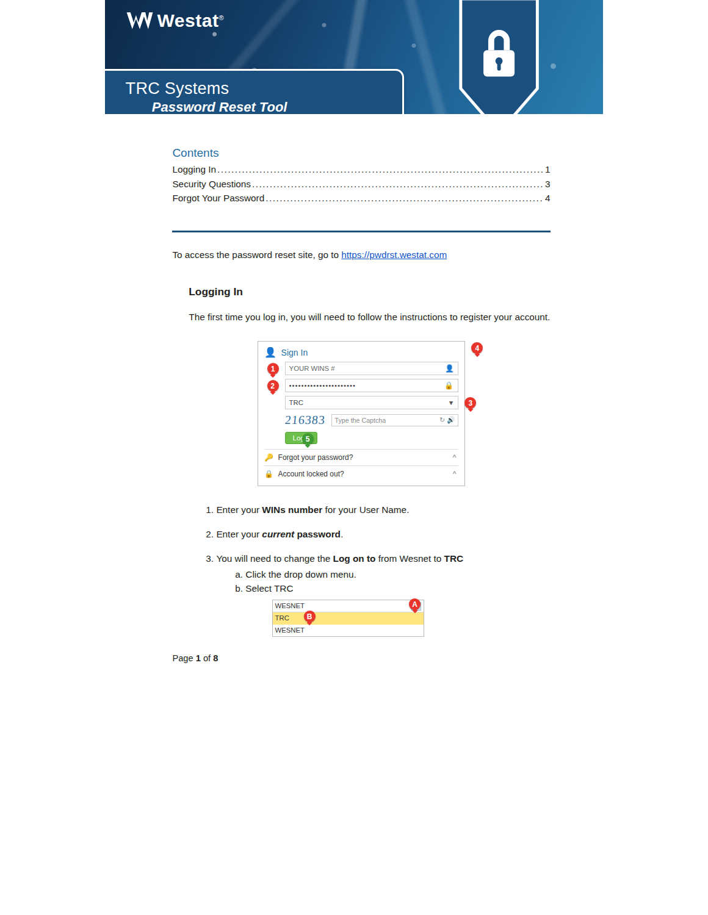Westat®
TRC Systems
Password Reset Tool
Contents
Logging In ................................................................................................................. 1
Security Questions ......................................................................................................... 3
Forgot Your Password .................................................................................................... 4
To access the password reset site, go to https://pwdrst.westat.com
Logging In
The first time you log in, you will need to follow the instructions to register your account.
👤Sign In
YOUR WINS # 👤 1
•••••••••••••••••••••• 🔒 2
TRC ▼ 3
216383
Type the Captcha ↻ 🔊
4
Login 5
🔑Forgot your password?^
🔒Account locked out?^
Enter your WINs number for your User Name.
Enter your current password.
You will need to change the Log on to from Wesnet to TRC
Click the drop down menu.
Select TRC
WESNET ▼
TRC
WESNET
A B
Page 1 of 8